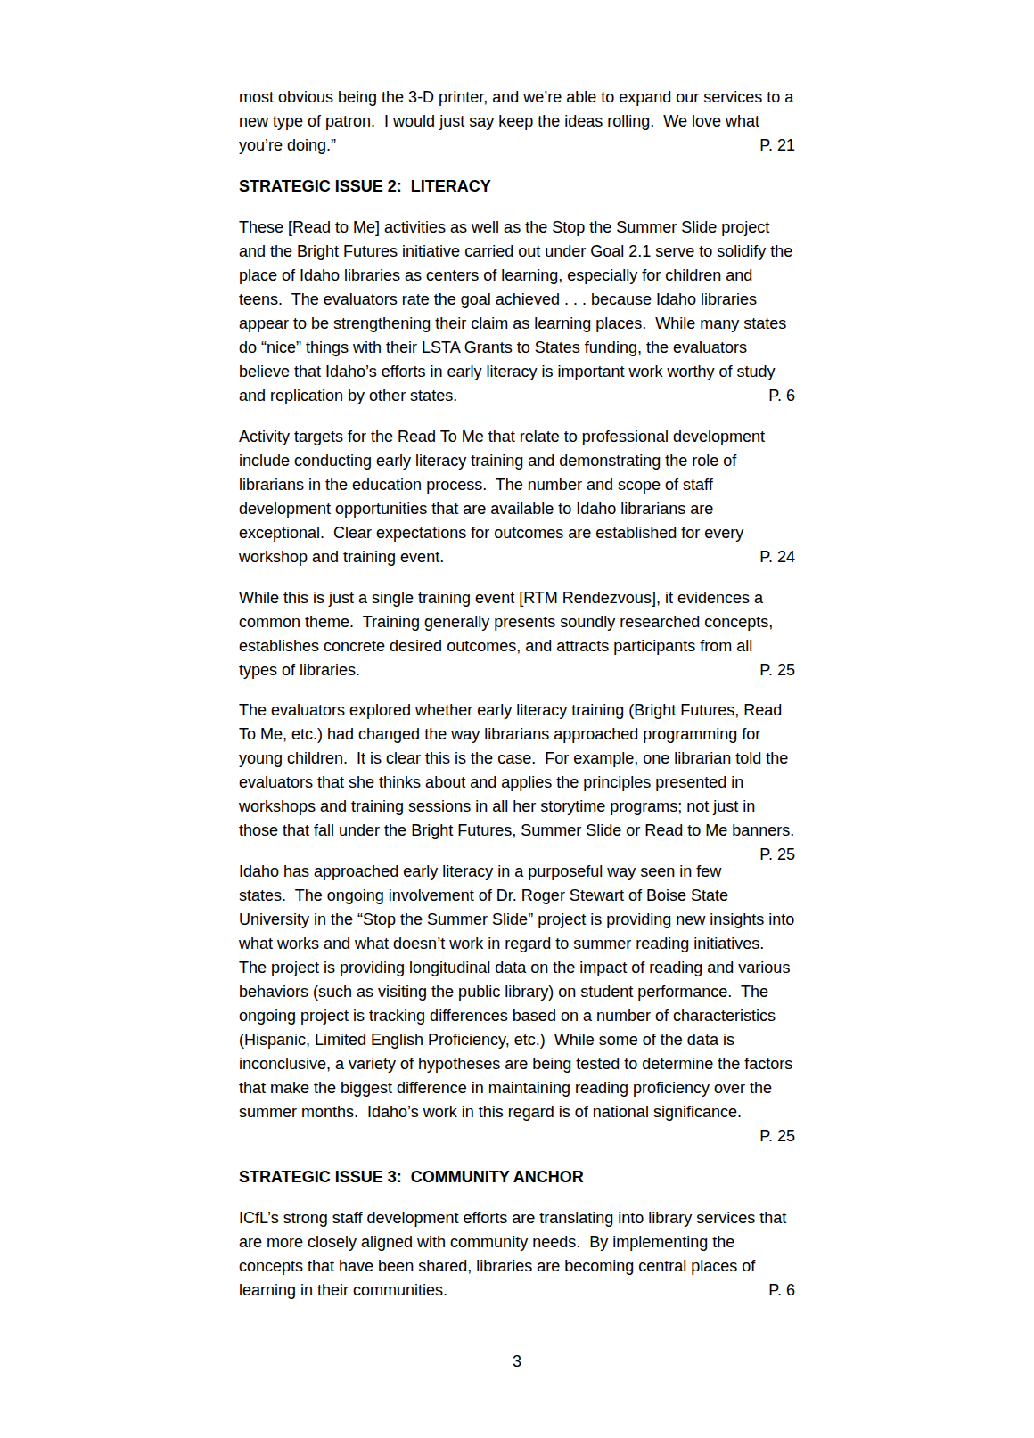most obvious being the 3-D printer, and we’re able to expand our services to a new type of patron. I would just say keep the ideas rolling. We love what you’re doing.”P. 21
STRATEGIC ISSUE 2: LITERACY
These [Read to Me] activities as well as the Stop the Summer Slide project and the Bright Futures initiative carried out under Goal 2.1 serve to solidify the place of Idaho libraries as centers of learning, especially for children and teens. The evaluators rate the goal achieved . . . because Idaho libraries appear to be strengthening their claim as learning places. While many states do “nice” things with their LSTA Grants to States funding, the evaluators believe that Idaho’s efforts in early literacy is important work worthy of study and replication by other states.P. 6
Activity targets for the Read To Me that relate to professional development include conducting early literacy training and demonstrating the role of librarians in the education process. The number and scope of staff development opportunities that are available to Idaho librarians are exceptional. Clear expectations for outcomes are established for every workshop and training event.P. 24
While this is just a single training event [RTM Rendezvous], it evidences a common theme. Training generally presents soundly researched concepts, establishes concrete desired outcomes, and attracts participants from all types of libraries.P. 25
The evaluators explored whether early literacy training (Bright Futures, Read To Me, etc.) had changed the way librarians approached programming for young children. It is clear this is the case. For example, one librarian told the evaluators that she thinks about and applies the principles presented in workshops and training sessions in all her storytime programs; not just in those that fall under the Bright Futures, Summer Slide or Read to Me banners.P. 25
Idaho has approached early literacy in a purposeful way seen in few states. The ongoing involvement of Dr. Roger Stewart of Boise State University in the “Stop the Summer Slide” project is providing new insights into what works and what doesn’t work in regard to summer reading initiatives. The project is providing longitudinal data on the impact of reading and various behaviors (such as visiting the public library) on student performance. The ongoing project is tracking differences based on a number of characteristics (Hispanic, Limited English Proficiency, etc.) While some of the data is inconclusive, a variety of hypotheses are being tested to determine the factors that make the biggest difference in maintaining reading proficiency over the summer months. Idaho’s work in this regard is of national significance.
P. 25
STRATEGIC ISSUE 3: COMMUNITY ANCHOR
ICfL’s strong staff development efforts are translating into library services that are more closely aligned with community needs. By implementing the concepts that have been shared, libraries are becoming central places of learning in their communities.P. 6
3